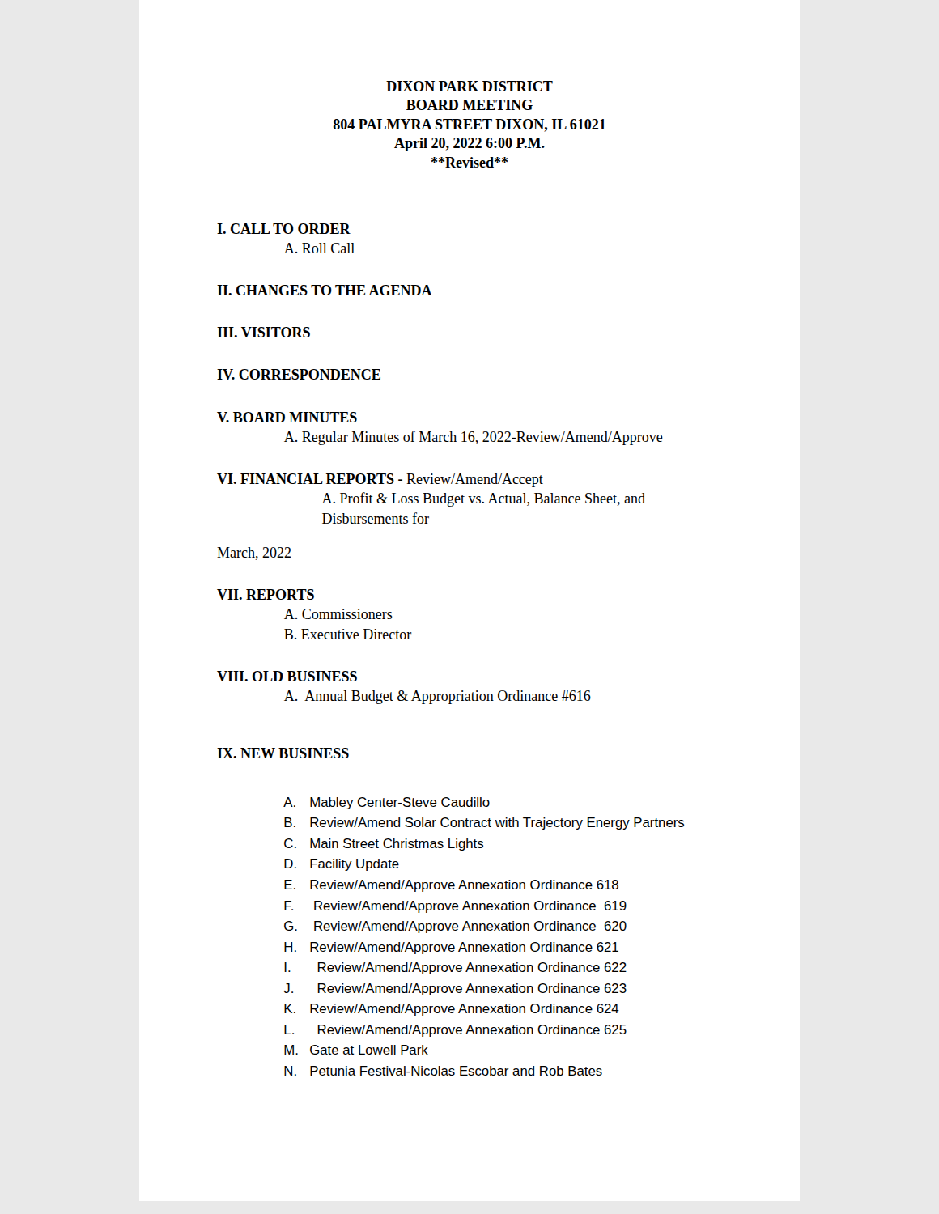DIXON PARK DISTRICT
BOARD MEETING
804 PALMYRA STREET DIXON, IL 61021
April 20, 2022 6:00 P.M.
**Revised**
I. CALL TO ORDER
A. Roll Call
II. CHANGES TO THE AGENDA
III. VISITORS
IV. CORRESPONDENCE
V. BOARD MINUTES
A. Regular Minutes of March 16, 2022-Review/Amend/Approve
VI. FINANCIAL REPORTS - Review/Amend/Accept
A. Profit & Loss Budget vs. Actual, Balance Sheet, and Disbursements for
March, 2022
VII. REPORTS
A. Commissioners
B. Executive Director
VIII. OLD BUSINESS
A. Annual Budget & Appropriation Ordinance #616
IX. NEW BUSINESS
A. Mabley Center-Steve Caudillo
B. Review/Amend Solar Contract with Trajectory Energy Partners
C. Main Street Christmas Lights
D. Facility Update
E. Review/Amend/Approve Annexation Ordinance 618
F. Review/Amend/Approve Annexation Ordinance 619
G. Review/Amend/Approve Annexation Ordinance 620
H. Review/Amend/Approve Annexation Ordinance 621
I. Review/Amend/Approve Annexation Ordinance 622
J. Review/Amend/Approve Annexation Ordinance 623
K. Review/Amend/Approve Annexation Ordinance 624
L. Review/Amend/Approve Annexation Ordinance 625
M. Gate at Lowell Park
N. Petunia Festival-Nicolas Escobar and Rob Bates